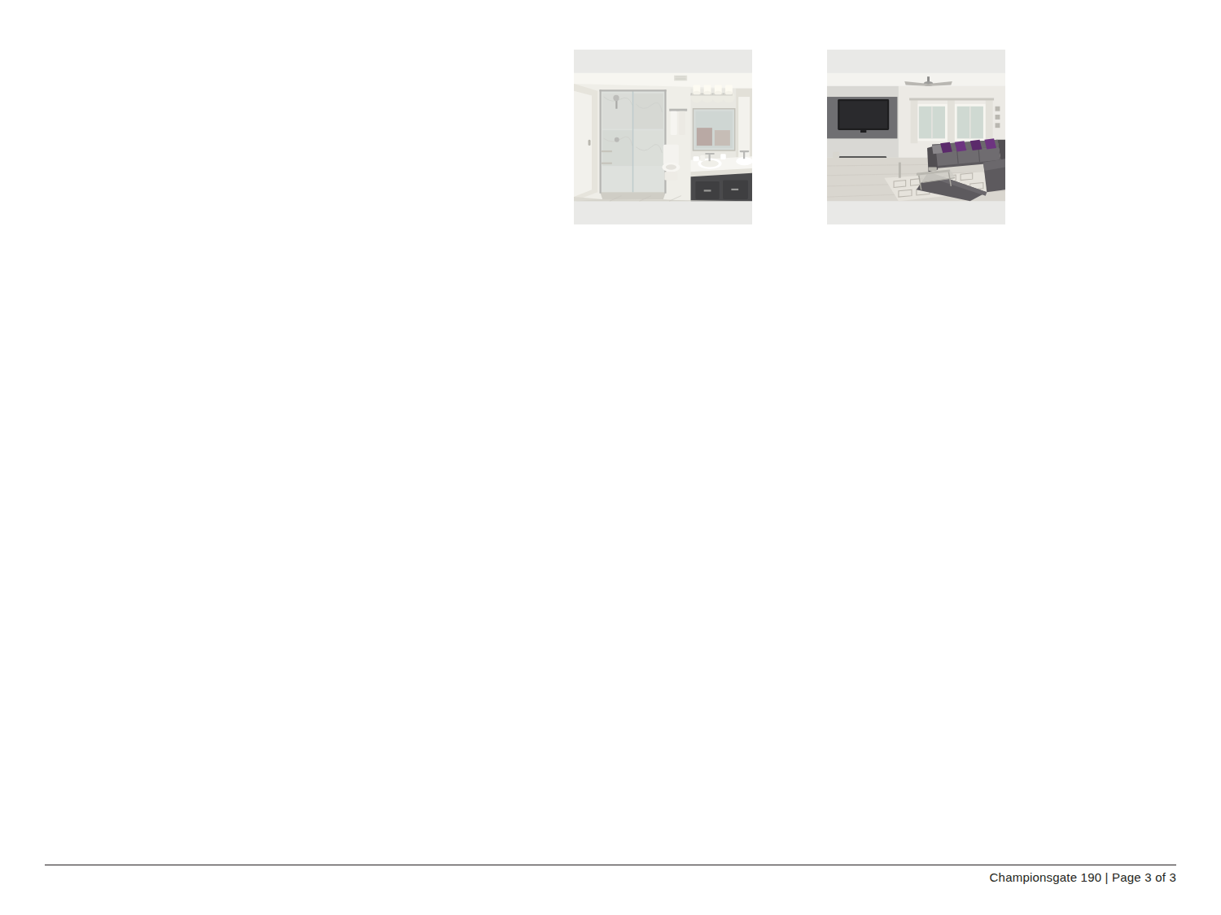Bathroom with walk-in glass shower and double-sink vanity
Living room with large sectional sofa, purple pillows, wall-mounted television and geometric rug
Championsgate 190 | Page 3 of 3